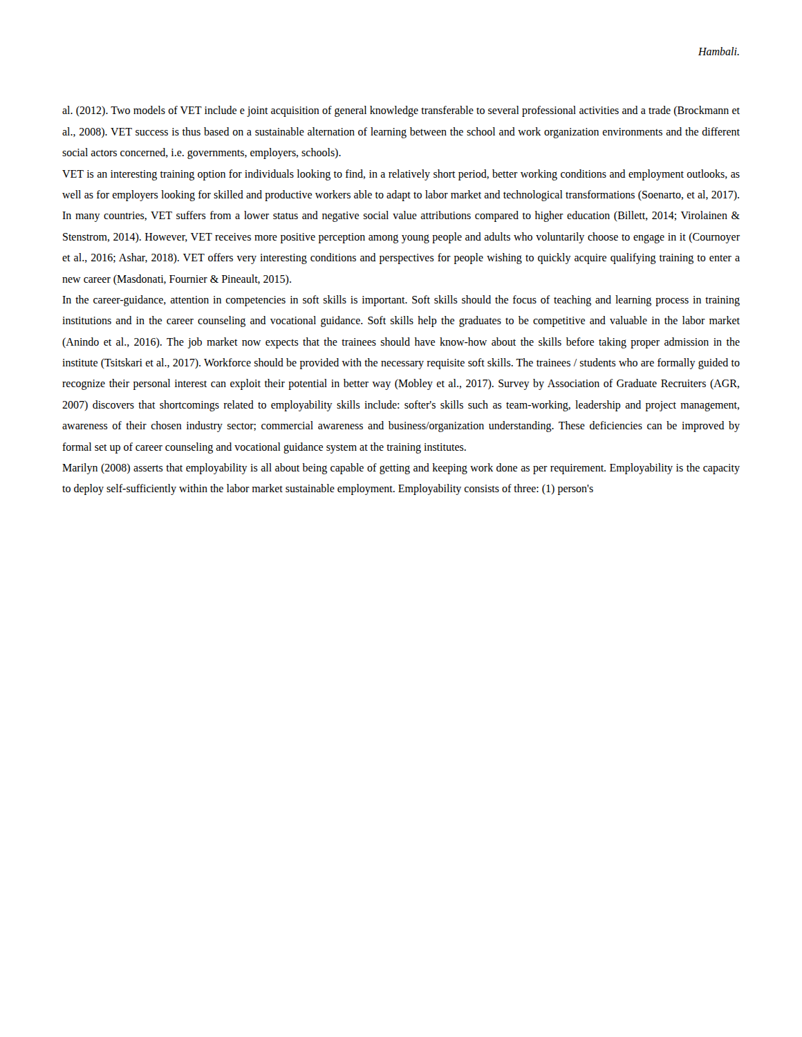Hambali.
al. (2012). Two models of VET include e joint acquisition of general knowledge transferable to several professional activities and a trade (Brockmann et al., 2008). VET success is thus based on a sustainable alternation of learning between the school and work organization environments and the different social actors concerned, i.e. governments, employers, schools).
VET is an interesting training option for individuals looking to find, in a relatively short period, better working conditions and employment outlooks, as well as for employers looking for skilled and productive workers able to adapt to labor market and technological transformations (Soenarto, et al, 2017). In many countries, VET suffers from a lower status and negative social value attributions compared to higher education (Billett, 2014; Virolainen & Stenstrom, 2014). However, VET receives more positive perception among young people and adults who voluntarily choose to engage in it (Cournoyer et al., 2016; Ashar, 2018). VET offers very interesting conditions and perspectives for people wishing to quickly acquire qualifying training to enter a new career (Masdonati, Fournier & Pineault, 2015).
In the career-guidance, attention in competencies in soft skills is important. Soft skills should the focus of teaching and learning process in training institutions and in the career counseling and vocational guidance. Soft skills help the graduates to be competitive and valuable in the labor market (Anindo et al., 2016). The job market now expects that the trainees should have know-how about the skills before taking proper admission in the institute (Tsitskari et al., 2017). Workforce should be provided with the necessary requisite soft skills. The trainees / students who are formally guided to recognize their personal interest can exploit their potential in better way (Mobley et al., 2017). Survey by Association of Graduate Recruiters (AGR, 2007) discovers that shortcomings related to employability skills include: softer's skills such as team-working, leadership and project management, awareness of their chosen industry sector; commercial awareness and business/organization understanding. These deficiencies can be improved by formal set up of career counseling and vocational guidance system at the training institutes.
Marilyn (2008) asserts that employability is all about being capable of getting and keeping work done as per requirement. Employability is the capacity to deploy self-sufficiently within the labor market sustainable employment. Employability consists of three: (1) person's